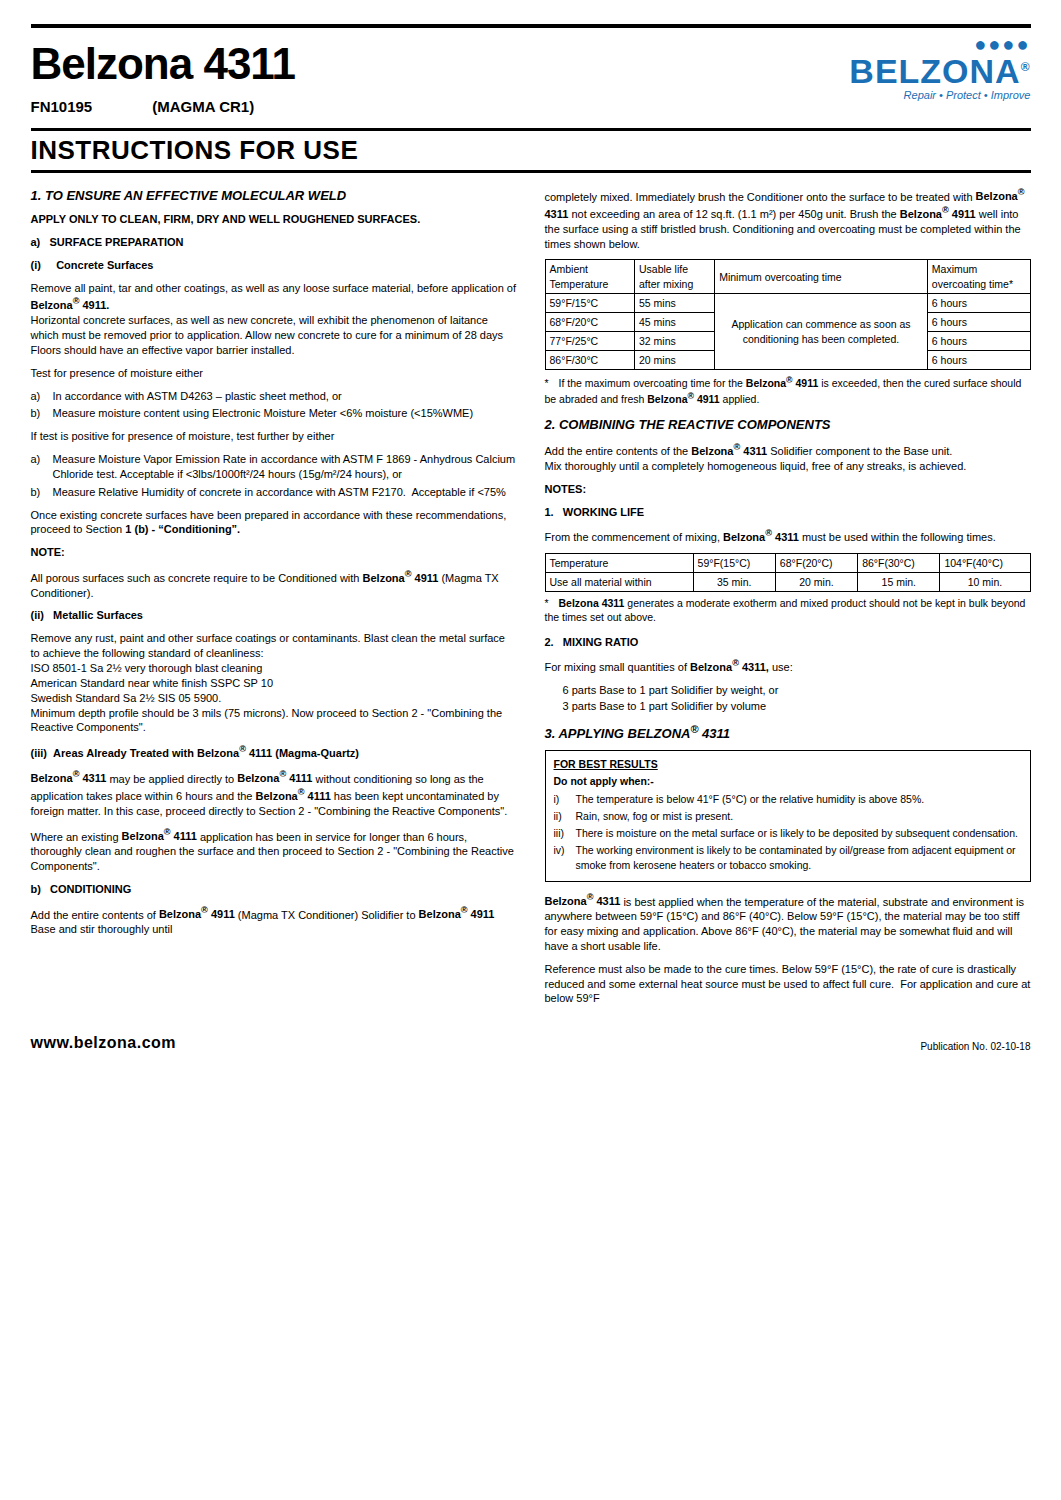Belzona 4311
FN10195(MAGMA CR1)
●●●●
BELZONA®
Repair • Protect • Improve
INSTRUCTIONS FOR USE
1. TO ENSURE AN EFFECTIVE MOLECULAR WELD
APPLY ONLY TO CLEAN, FIRM, DRY AND WELL ROUGHENED SURFACES.
a) SURFACE PREPARATION
(i) Concrete Surfaces
Remove all paint, tar and other coatings, as well as any loose surface material, before application of Belzona® 4911.
Horizontal concrete surfaces, as well as new concrete, will exhibit the phenomenon of laitance which must be removed prior to application. Allow new concrete to cure for a minimum of 28 days Floors should have an effective vapor barrier installed.
Test for presence of moisture either
a) In accordance with ASTM D4263 – plastic sheet method, or
b) Measure moisture content using Electronic Moisture Meter <6% moisture (<15%WME)
If test is positive for presence of moisture, test further by either
a) Measure Moisture Vapor Emission Rate in accordance with ASTM F 1869 - Anhydrous Calcium Chloride test. Acceptable if <3lbs/1000ft²/24 hours (15g/m²/24 hours), or
b) Measure Relative Humidity of concrete in accordance with ASTM F2170. Acceptable if <75%
Once existing concrete surfaces have been prepared in accordance with these recommendations, proceed to Section 1 (b) - “Conditioning”.
NOTE:
All porous surfaces such as concrete require to be Conditioned with Belzona® 4911 (Magma TX Conditioner).
(ii) Metallic Surfaces
Remove any rust, paint and other surface coatings or contaminants. Blast clean the metal surface to achieve the following standard of cleanliness:
ISO 8501-1 Sa 2½ very thorough blast cleaning
American Standard near white finish SSPC SP 10
Swedish Standard Sa 2½ SIS 05 5900.
Minimum depth profile should be 3 mils (75 microns). Now proceed to Section 2 - "Combining the Reactive Components".
(iii) Areas Already Treated with Belzona® 4111 (Magma-Quartz)
Belzona® 4311 may be applied directly to Belzona® 4111 without conditioning so long as the application takes place within 6 hours and the Belzona® 4111 has been kept uncontaminated by foreign matter. In this case, proceed directly to Section 2 - "Combining the Reactive Components".
Where an existing Belzona® 4111 application has been in service for longer than 6 hours, thoroughly clean and roughen the surface and then proceed to Section 2 - "Combining the Reactive Components".
b) CONDITIONING
Add the entire contents of Belzona® 4911 (Magma TX Conditioner) Solidifier to Belzona® 4911 Base and stir thoroughly until
completely mixed. Immediately brush the Conditioner onto the surface to be treated with Belzona® 4311 not exceeding an area of 12 sq.ft. (1.1 m²) per 450g unit. Brush the Belzona® 4911 well into the surface using a stiff bristled brush. Conditioning and overcoating must be completed within the times shown below.
| Ambient Temperature | Usable life after mixing | Minimum overcoating time | Maximum overcoating time* |
| --- | --- | --- | --- |
| 59°F/15°C | 55 mins | Application can commence as soon as conditioning has been completed. | 6 hours |
| 68°F/20°C | 45 mins | 6 hours |
| 77°F/25°C | 32 mins | 6 hours |
| 86°F/30°C | 20 mins | 6 hours |
*If the maximum overcoating time for the Belzona® 4911 is exceeded, then the cured surface should be abraded and fresh Belzona® 4911 applied.
2. COMBINING THE REACTIVE COMPONENTS
Add the entire contents of the Belzona® 4311 Solidifier component to the Base unit.
Mix thoroughly until a completely homogeneous liquid, free of any streaks, is achieved.
NOTES:
1. WORKING LIFE
From the commencement of mixing, Belzona® 4311 must be used within the following times.
| Temperature | 59°F(15°C) | 68°F(20°C) | 86°F(30°C) | 104°F(40°C) |
| --- | --- | --- | --- | --- |
| Use all material within | 35 min. | 20 min. | 15 min. | 10 min. |
*Belzona 4311 generates a moderate exotherm and mixed product should not be kept in bulk beyond the times set out above.
2. MIXING RATIO
For mixing small quantities of Belzona® 4311, use:
6 parts Base to 1 part Solidifier by weight, or
3 parts Base to 1 part Solidifier by volume
3. APPLYING BELZONA® 4311
FOR BEST RESULTS
Do not apply when:-
i) The temperature is below 41°F (5°C) or the relative humidity is above 85%.
ii) Rain, snow, fog or mist is present.
iii) There is moisture on the metal surface or is likely to be deposited by subsequent condensation.
iv) The working environment is likely to be contaminated by oil/grease from adjacent equipment or smoke from kerosene heaters or tobacco smoking.
Belzona® 4311 is best applied when the temperature of the material, substrate and environment is anywhere between 59°F (15°C) and 86°F (40°C). Below 59°F (15°C), the material may be too stiff for easy mixing and application. Above 86°F (40°C), the material may be somewhat fluid and will have a short usable life.
Reference must also be made to the cure times. Below 59°F (15°C), the rate of cure is drastically reduced and some external heat source must be used to affect full cure. For application and cure at below 59°F
www.belzona.com
Publication No. 02-10-18